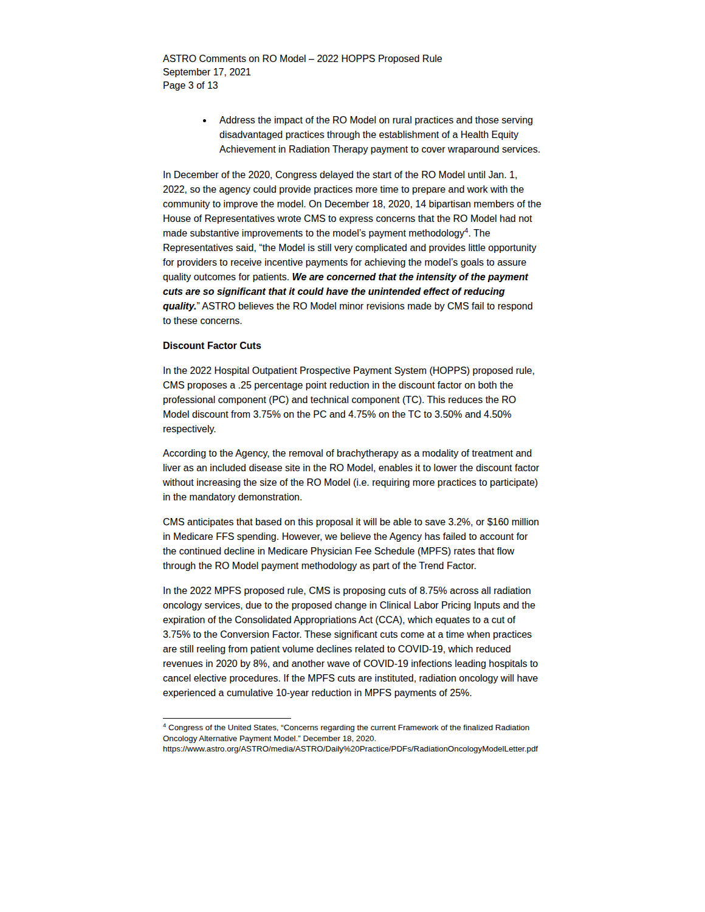ASTRO Comments on RO Model – 2022 HOPPS Proposed Rule
September 17, 2021
Page 3 of 13
Address the impact of the RO Model on rural practices and those serving disadvantaged practices through the establishment of a Health Equity Achievement in Radiation Therapy payment to cover wraparound services.
In December of the 2020, Congress delayed the start of the RO Model until Jan. 1, 2022, so the agency could provide practices more time to prepare and work with the community to improve the model. On December 18, 2020, 14 bipartisan members of the House of Representatives wrote CMS to express concerns that the RO Model had not made substantive improvements to the model’s payment methodology4. The Representatives said, “the Model is still very complicated and provides little opportunity for providers to receive incentive payments for achieving the model’s goals to assure quality outcomes for patients. We are concerned that the intensity of the payment cuts are so significant that it could have the unintended effect of reducing quality.” ASTRO believes the RO Model minor revisions made by CMS fail to respond to these concerns.
Discount Factor Cuts
In the 2022 Hospital Outpatient Prospective Payment System (HOPPS) proposed rule, CMS proposes a .25 percentage point reduction in the discount factor on both the professional component (PC) and technical component (TC). This reduces the RO Model discount from 3.75% on the PC and 4.75% on the TC to 3.50% and 4.50% respectively.
According to the Agency, the removal of brachytherapy as a modality of treatment and liver as an included disease site in the RO Model, enables it to lower the discount factor without increasing the size of the RO Model (i.e. requiring more practices to participate) in the mandatory demonstration.
CMS anticipates that based on this proposal it will be able to save 3.2%, or $160 million in Medicare FFS spending. However, we believe the Agency has failed to account for the continued decline in Medicare Physician Fee Schedule (MPFS) rates that flow through the RO Model payment methodology as part of the Trend Factor.
In the 2022 MPFS proposed rule, CMS is proposing cuts of 8.75% across all radiation oncology services, due to the proposed change in Clinical Labor Pricing Inputs and the expiration of the Consolidated Appropriations Act (CCA), which equates to a cut of 3.75% to the Conversion Factor. These significant cuts come at a time when practices are still reeling from patient volume declines related to COVID-19, which reduced revenues in 2020 by 8%, and another wave of COVID-19 infections leading hospitals to cancel elective procedures. If the MPFS cuts are instituted, radiation oncology will have experienced a cumulative 10-year reduction in MPFS payments of 25%.
4 Congress of the United States, “Concerns regarding the current Framework of the finalized Radiation Oncology Alternative Payment Model.” December 18, 2020.
https://www.astro.org/ASTRO/media/ASTRO/Daily%20Practice/PDFs/RadiationOncologyModelLetter.pdf